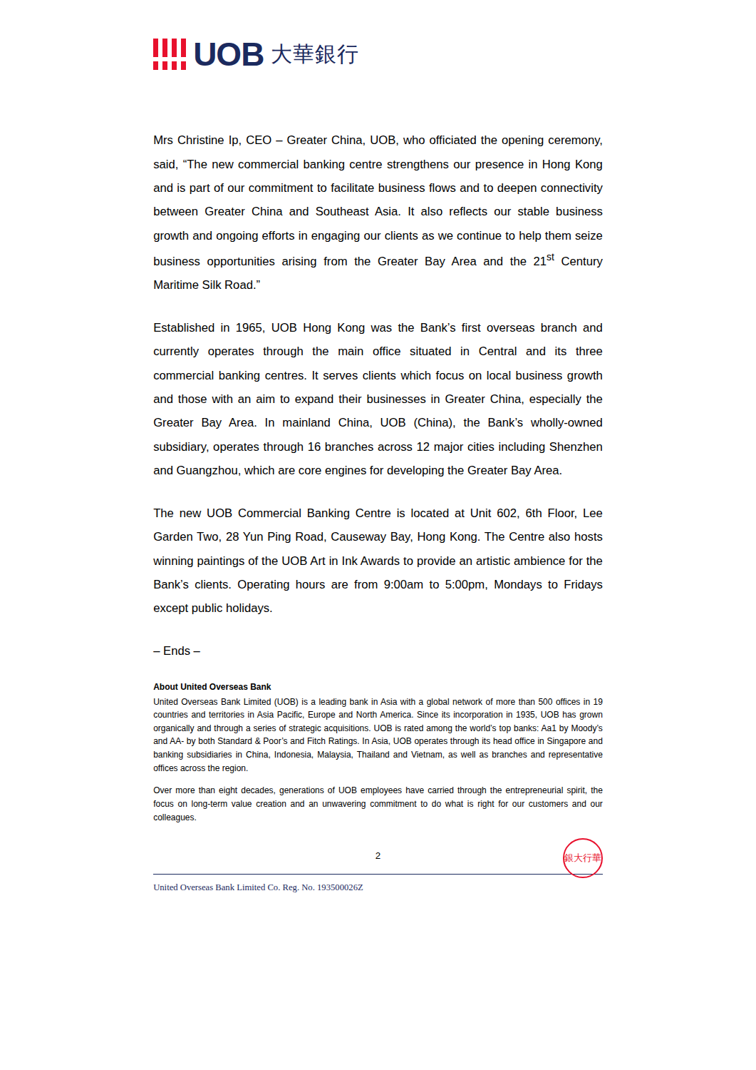UOB 大華銀行
Mrs Christine Ip, CEO – Greater China, UOB, who officiated the opening ceremony, said, “The new commercial banking centre strengthens our presence in Hong Kong and is part of our commitment to facilitate business flows and to deepen connectivity between Greater China and Southeast Asia. It also reflects our stable business growth and ongoing efforts in engaging our clients as we continue to help them seize business opportunities arising from the Greater Bay Area and the 21st Century Maritime Silk Road.”
Established in 1965, UOB Hong Kong was the Bank’s first overseas branch and currently operates through the main office situated in Central and its three commercial banking centres. It serves clients which focus on local business growth and those with an aim to expand their businesses in Greater China, especially the Greater Bay Area. In mainland China, UOB (China), the Bank’s wholly-owned subsidiary, operates through 16 branches across 12 major cities including Shenzhen and Guangzhou, which are core engines for developing the Greater Bay Area.
The new UOB Commercial Banking Centre is located at Unit 602, 6th Floor, Lee Garden Two, 28 Yun Ping Road, Causeway Bay, Hong Kong. The Centre also hosts winning paintings of the UOB Art in Ink Awards to provide an artistic ambience for the Bank’s clients. Operating hours are from 9:00am to 5:00pm, Mondays to Fridays except public holidays.
– Ends –
About United Overseas Bank
United Overseas Bank Limited (UOB) is a leading bank in Asia with a global network of more than 500 offices in 19 countries and territories in Asia Pacific, Europe and North America. Since its incorporation in 1935, UOB has grown organically and through a series of strategic acquisitions. UOB is rated among the world’s top banks: Aa1 by Moody’s and AA- by both Standard & Poor’s and Fitch Ratings. In Asia, UOB operates through its head office in Singapore and banking subsidiaries in China, Indonesia, Malaysia, Thailand and Vietnam, as well as branches and representative offices across the region.
Over more than eight decades, generations of UOB employees have carried through the entrepreneurial spirit, the focus on long-term value creation and an unwavering commitment to do what is right for our customers and our colleagues.
2
United Overseas Bank Limited Co. Reg. No. 193500026Z
銀大 行華